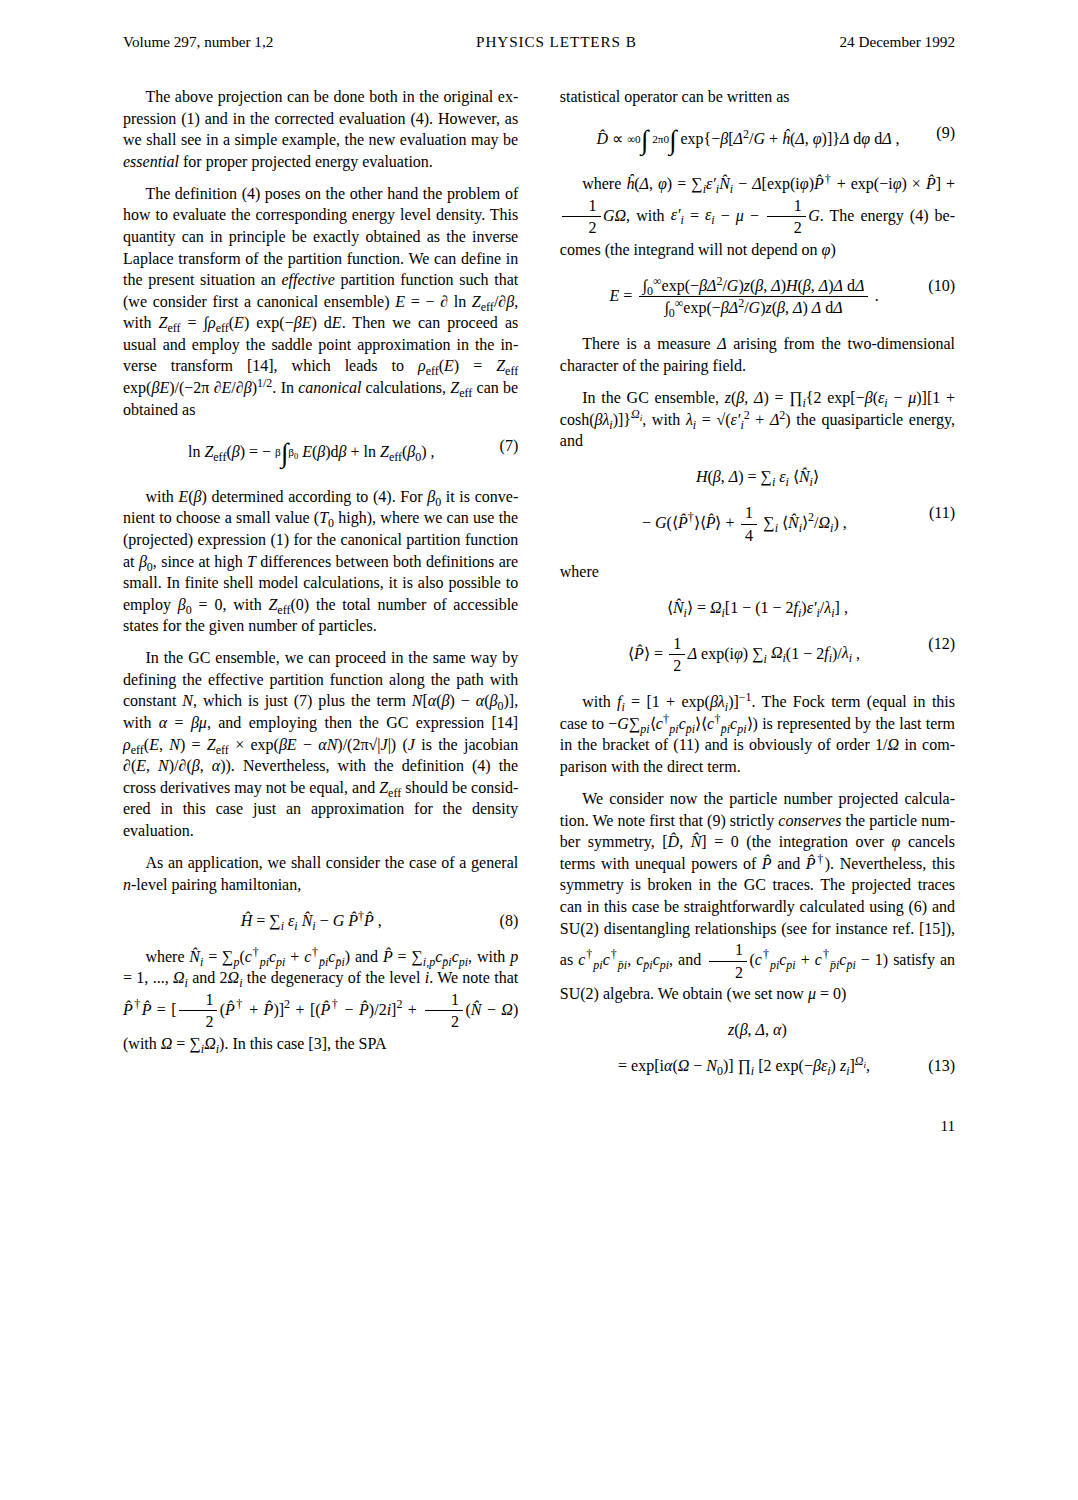Volume 297, number 1,2
PHYSICS LETTERS B
24 December 1992
The above projection can be done both in the original expression (1) and in the corrected evaluation (4). However, as we shall see in a simple example, the new evaluation may be essential for proper projected energy evaluation.
The definition (4) poses on the other hand the problem of how to evaluate the corresponding energy level density. This quantity can in principle be exactly obtained as the inverse Laplace transform of the partition function. We can define in the present situation an effective partition function such that (we consider first a canonical ensemble) E = − ∂ ln Zeff/∂β, with Zeff = ∫ρeff(E) exp(−βE) dE. Then we can proceed as usual and employ the saddle point approximation in the inverse transform [14], which leads to ρeff(E) = Zeff exp(βE)/(−2π ∂E/∂β)1/2. In canonical calculations, Zeff can be obtained as
(7) ln Zeff(β) = − β∫β0 E(β)dβ + ln Zeff(β0) ,
with E(β) determined according to (4). For β0 it is convenient to choose a small value (T0 high), where we can use the (projected) expression (1) for the canonical partition function at β0, since at high T differences between both definitions are small. In finite shell model calculations, it is also possible to employ β0 = 0, with Zeff(0) the total number of accessible states for the given number of particles.
In the GC ensemble, we can proceed in the same way by defining the effective partition function along the path with constant N, which is just (7) plus the term N[α(β) − α(β0)], with α = βμ, and employing then the GC expression [14] ρeff(E, N) = Zeff × exp(βE − αN)/(2π√|J|) (J is the jacobian ∂(E, N)/∂(β, α)). Nevertheless, with the definition (4) the cross derivatives may not be equal, and Zeff should be considered in this case just an approximation for the density evaluation.
As an application, we shall consider the case of a general n-level pairing hamiltonian,
(8) Ĥ = ∑i εi N̂i − G P̂†P̂ ,
where N̂i = ∑p(c†picpi + c†p̄icp̄i) and P̂ = ∑i,pcp̄icpi, with p = 1, ..., Ωi and 2Ωi the degeneracy of the level i. We note that P̂†P̂ = [12(P̂† + P̂)]2 + [(P̂† − P̂)/2i]2 + 12(N̂ − Ω) (with Ω = ∑iΩi). In this case [3], the SPA
statistical operator can be written as
(9) D̂ ∝ ∞0∫ 2π 0∫ exp{−β[Δ2/G + ĥ(Δ, φ)]}Δ dφ dΔ ,
where ĥ(Δ, φ) = ∑iε′i N̂i − Δ[exp(iφ)P̂† + exp(−iφ) × P̂] + 12 GΩ, with ε′i = εi − μ − 12 G. The energy (4) becomes (the integrand will not depend on φ)
(10) E = ∫0∞exp(−βΔ2/G)z(β, Δ)H(β, Δ)Δ dΔ∫0∞exp(−βΔ2/G)z(β, Δ) Δ dΔ .
There is a measure Δ arising from the two-dimensional character of the pairing field.
In the GC ensemble, z(β, Δ) = ∏i{2 exp[−β(εi − μ)][1 + cosh(βλi)]}Ωi, with λi = √(ε′i2 + Δ2) the quasiparticle energy, and
H(β, Δ) = ∑i εi ⟨N̂i⟩
(11) − G(⟨P̂†⟩⟨P̂⟩ + 14 ∑i ⟨N̂i⟩2/Ωi) ,
where
⟨N̂i⟩ = Ωi[1 − (1 − 2fi)ε′i/λi] ,
(12) ⟨P̂⟩ = 12 Δ exp(iφ) ∑i Ωi(1 − 2fi)/λi ,
with fi = [1 + exp(βλi)]−1. The Fock term (equal in this case to −G∑pi⟨c†picp̄i⟩⟨c†p̄icpi⟩) is represented by the last term in the bracket of (11) and is obviously of order 1/Ω in comparison with the direct term.
We consider now the particle number projected calculation. We note first that (9) strictly conserves the particle number symmetry, [D̂, N̂] = 0 (the integration over φ cancels terms with unequal powers of P̂ and P̂†). Nevertheless, this symmetry is broken in the GC traces. The projected traces can in this case be straightforwardly calculated using (6) and SU(2) disentangling relationships (see for instance ref. [15]), as c†pic†p̄i, cp̄icpi, and 12(c†picpi + c†p̄icp̄i − 1) satisfy an SU(2) algebra. We obtain (we set now μ = 0)
z(β, Δ, α)
(13) = exp[iα(Ω − N0)] ∏i [2 exp(−βεi) zi]Ωi,
11